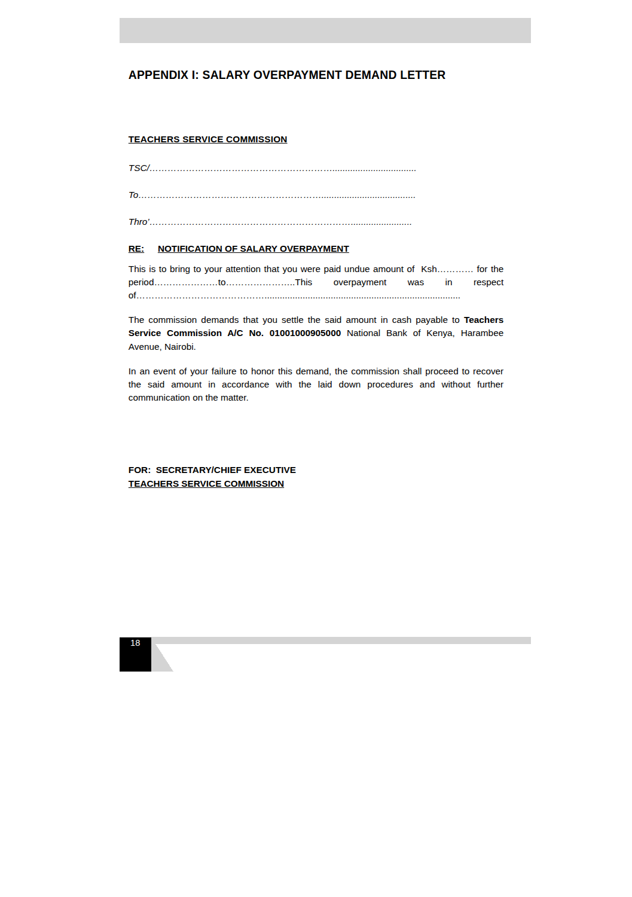APPENDIX I: SALARY OVERPAYMENT DEMAND LETTER
TEACHERS SERVICE COMMISSION
TSC/…………………………………………………….................................
To…………………………………………………….....................................
Thro’…………………………………………………………........................
RE: NOTIFICATION OF SALARY OVERPAYMENT
This is to bring to your attention that you were paid undue amount of Ksh………… for the period…………………to…………………..This overpayment was in respect of…………………………………….............................................................................
The commission demands that you settle the said amount in cash payable to Teachers Service Commission A/C No. 01001000905000 National Bank of Kenya, Harambee Avenue, Nairobi.
In an event of your failure to honor this demand, the commission shall proceed to recover the said amount in accordance with the laid down procedures and without further communication on the matter.
FOR: SECRETARY/CHIEF EXECUTIVE
TEACHERS SERVICE COMMISSION
18